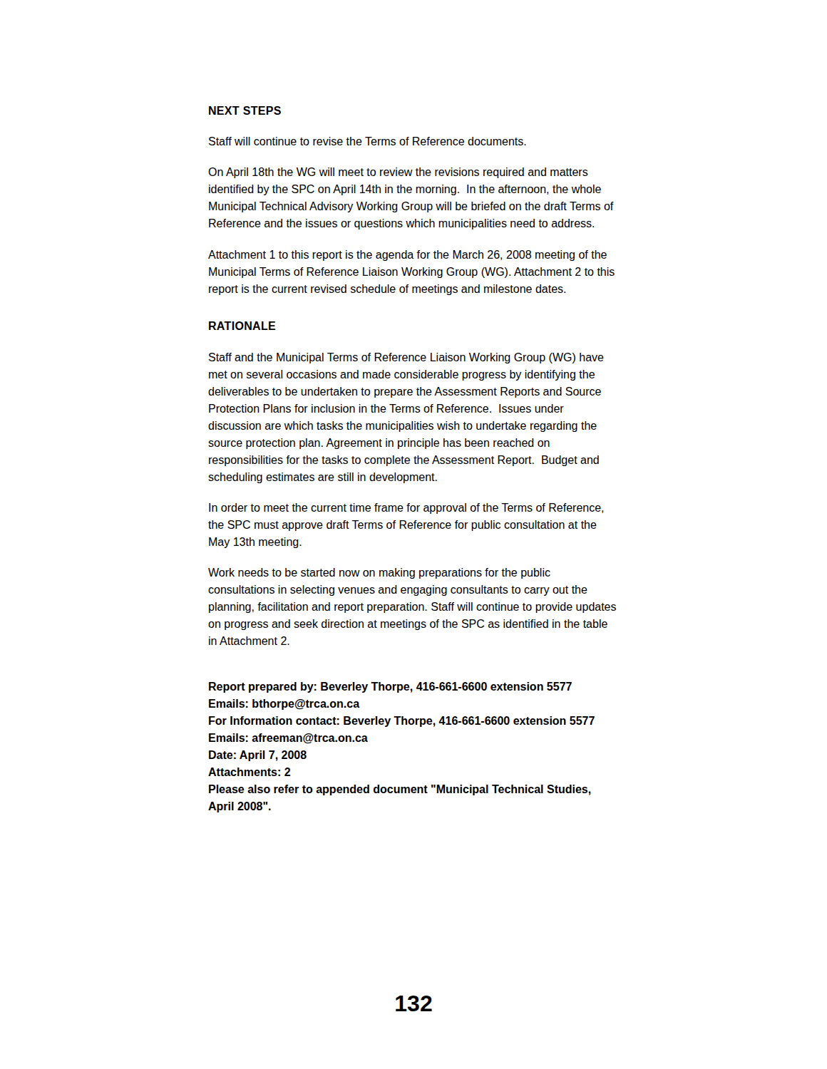NEXT STEPS
Staff will continue to revise the Terms of Reference documents.
On April 18th the WG will meet to review the revisions required and matters identified by the SPC on April 14th in the morning. In the afternoon, the whole Municipal Technical Advisory Working Group will be briefed on the draft Terms of Reference and the issues or questions which municipalities need to address.
Attachment 1 to this report is the agenda for the March 26, 2008 meeting of the Municipal Terms of Reference Liaison Working Group (WG). Attachment 2 to this report is the current revised schedule of meetings and milestone dates.
RATIONALE
Staff and the Municipal Terms of Reference Liaison Working Group (WG) have met on several occasions and made considerable progress by identifying the deliverables to be undertaken to prepare the Assessment Reports and Source Protection Plans for inclusion in the Terms of Reference. Issues under discussion are which tasks the municipalities wish to undertake regarding the source protection plan. Agreement in principle has been reached on responsibilities for the tasks to complete the Assessment Report. Budget and scheduling estimates are still in development.
In order to meet the current time frame for approval of the Terms of Reference, the SPC must approve draft Terms of Reference for public consultation at the May 13th meeting.
Work needs to be started now on making preparations for the public consultations in selecting venues and engaging consultants to carry out the planning, facilitation and report preparation. Staff will continue to provide updates on progress and seek direction at meetings of the SPC as identified in the table in Attachment 2.
Report prepared by: Beverley Thorpe, 416-661-6600 extension 5577
Emails: bthorpe@trca.on.ca
For Information contact: Beverley Thorpe, 416-661-6600 extension 5577
Emails: afreeman@trca.on.ca
Date: April 7, 2008
Attachments: 2
Please also refer to appended document "Municipal Technical Studies, April 2008".
132